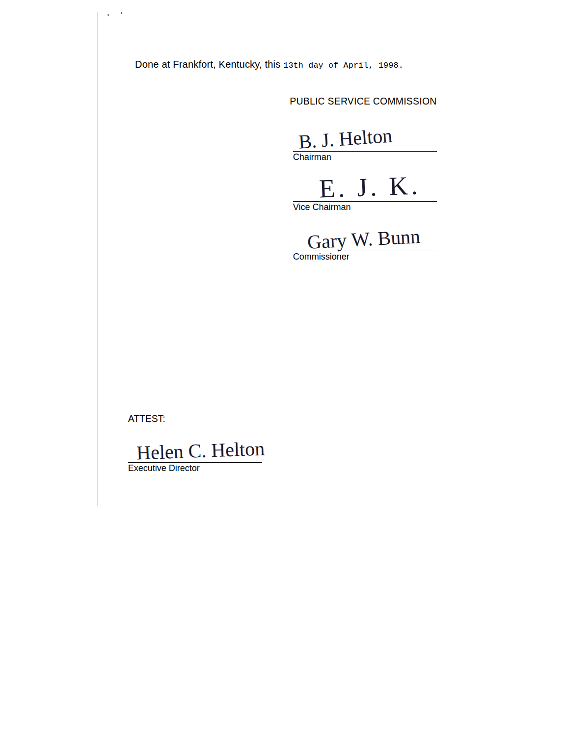Done at Frankfort, Kentucky, this 13th day of April, 1998.
PUBLIC SERVICE COMMISSION
B. J. Helton
Chairman
E. J. K.
Vice Chairman
Gary W. Bunn
Commissioner
ATTEST:
Helen C. Helton
Executive Director